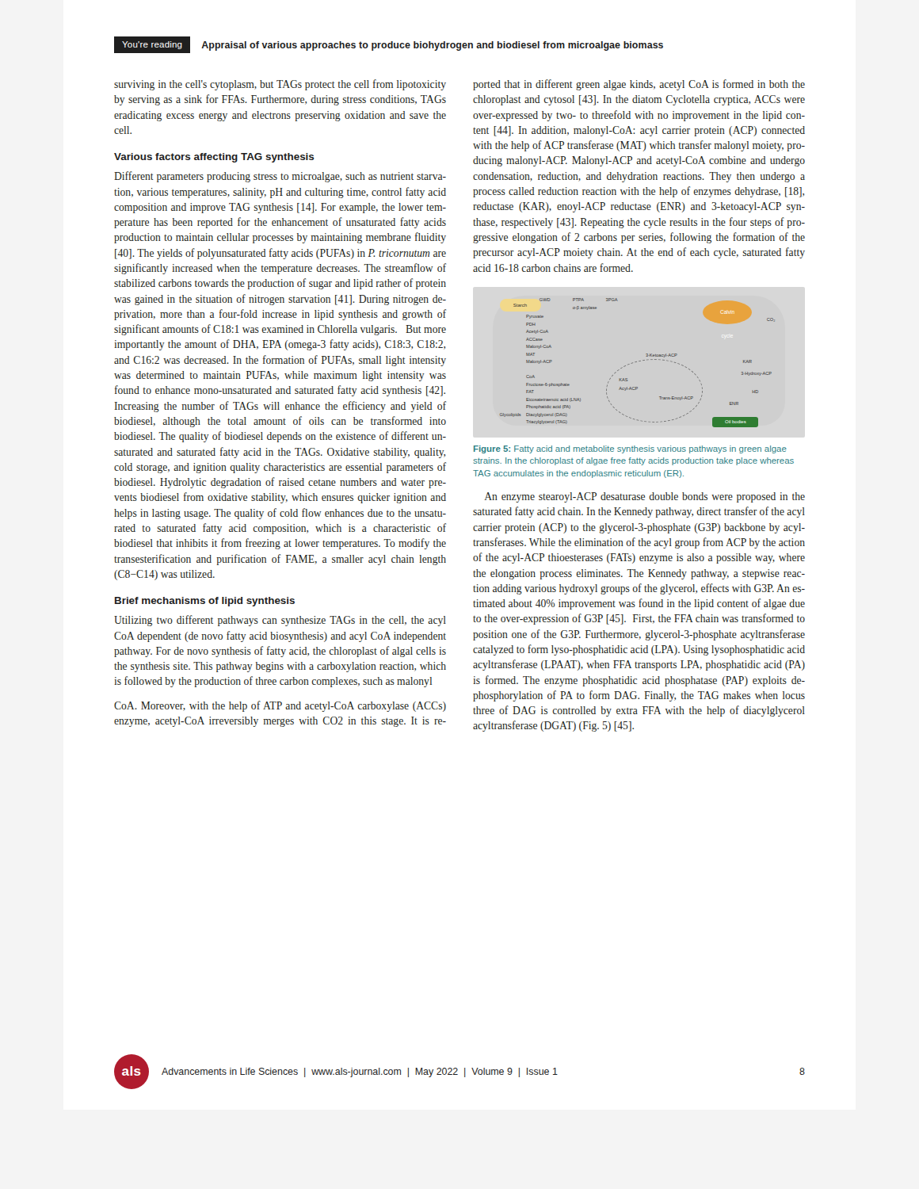You're reading Appraisal of various approaches to produce biohydrogen and biodiesel from microalgae biomass
surviving in the cell's cytoplasm, but TAGs protect the cell from lipotoxicity by serving as a sink for FFAs. Furthermore, during stress conditions, TAGs eradicating excess energy and electrons preserving oxidation and save the cell.
Various factors affecting TAG synthesis
Different parameters producing stress to microalgae, such as nutrient starvation, various temperatures, salinity, pH and culturing time, control fatty acid composition and improve TAG synthesis [14]. For example, the lower temperature has been reported for the enhancement of unsaturated fatty acids production to maintain cellular processes by maintaining membrane fluidity [40]. The yields of polyunsaturated fatty acids (PUFAs) in P. tricornutum are significantly increased when the temperature decreases. The streamflow of stabilized carbons towards the production of sugar and lipid rather of protein was gained in the situation of nitrogen starvation [41]. During nitrogen deprivation, more than a four-fold increase in lipid synthesis and growth of significant amounts of C18:1 was examined in Chlorella vulgaris. But more importantly the amount of DHA, EPA (omega-3 fatty acids), C18:3, C18:2, and C16:2 was decreased. In the formation of PUFAs, small light intensity was determined to maintain PUFAs, while maximum light intensity was found to enhance mono-unsaturated and saturated fatty acid synthesis [42]. Increasing the number of TAGs will enhance the efficiency and yield of biodiesel, although the total amount of oils can be transformed into biodiesel. The quality of biodiesel depends on the existence of different unsaturated and saturated fatty acid in the TAGs. Oxidative stability, quality, cold storage, and ignition quality characteristics are essential parameters of biodiesel. Hydrolytic degradation of raised cetane numbers and water prevents biodiesel from oxidative stability, which ensures quicker ignition and helps in lasting usage. The quality of cold flow enhances due to the unsaturated to saturated fatty acid composition, which is a characteristic of biodiesel that inhibits it from freezing at lower temperatures. To modify the transesterification and purification of FAME, a smaller acyl chain length (C8−C14) was utilized.
Brief mechanisms of lipid synthesis
Utilizing two different pathways can synthesize TAGs in the cell, the acyl CoA dependent (de novo fatty acid biosynthesis) and acyl CoA independent pathway. For de novo synthesis of fatty acid, the chloroplast of algal cells is the synthesis site. This pathway begins with a carboxylation reaction, which is followed by the production of three carbon complexes, such as malonyl
CoA. Moreover, with the help of ATP and acetyl-CoA carboxylase (ACCs) enzyme, acetyl-CoA irreversibly merges with CO2 in this stage. It is reported that in different green algae kinds, acetyl CoA is formed in both the chloroplast and cytosol [43]. In the diatom Cyclotella cryptica, ACCs were over-expressed by two- to threefold with no improvement in the lipid content [44]. In addition, malonyl-CoA: acyl carrier protein (ACP) connected with the help of ACP transferase (MAT) which transfer malonyl moiety, producing malonyl-ACP. Malonyl-ACP and acetyl-CoA combine and undergo condensation, reduction, and dehydration reactions. They then undergo a process called reduction reaction with the help of enzymes dehydrase, [18], reductase (KAR), enoyl-ACP reductase (ENR) and 3-ketoacyl-ACP synthase, respectively [43]. Repeating the cycle results in the four steps of progressive elongation of 2 carbons per series, following the formation of the precursor acyl-ACP moiety chain. At the end of each cycle, saturated fatty acid 16-18 carbon chains are formed.
Starch
Calvin
cycle
Oil bodies
GWD PTPA 3PGA α-β amylase CO₂ Pyruvate PDH Acetyl-CoA ACCase Malonyl-CoA MAT Malonyl-ACP CoA Fructose-6-phosphate FAT Eicosatetraenoic acid (LNA) Phosphatidic acid (PA) Diacylglycerol (DAG) Triacylglycerol (TAG) Glycolipids
3-Ketoacyl-ACP KAR 3-Hydroxy-ACP KAS Acyl-ACP Trans-Enoyl-ACP HD ENR
Figure 5: Fatty acid and metabolite synthesis various pathways in green algae strains. In the chloroplast of algae free fatty acids production take place whereas TAG accumulates in the endoplasmic reticulum (ER).
An enzyme stearoyl-ACP desaturase double bonds were proposed in the saturated fatty acid chain. In the Kennedy pathway, direct transfer of the acyl carrier protein (ACP) to the glycerol-3-phosphate (G3P) backbone by acyltransferases. While the elimination of the acyl group from ACP by the action of the acyl-ACP thioesterases (FATs) enzyme is also a possible way, where the elongation process eliminates. The Kennedy pathway, a stepwise reaction adding various hydroxyl groups of the glycerol, effects with G3P. An estimated about 40% improvement was found in the lipid content of algae due to the over-expression of G3P [45]. First, the FFA chain was transformed to position one of the G3P. Furthermore, glycerol-3-phosphate acyltransferase catalyzed to form lyso-phosphatidic acid (LPA). Using lysophosphatidic acid acyltransferase (LPAAT), when FFA transports LPA, phosphatidic acid (PA) is formed. The enzyme phosphatidic acid phosphatase (PAP) exploits dephosphorylation of PA to form DAG. Finally, the TAG makes when locus three of DAG is controlled by extra FFA with the help of diacylglycerol acyltransferase (DGAT) (Fig. 5) [45].
als
Advancements in Life Sciences | www.als-journal.com | May 2022 | Volume 9 | Issue 1
8